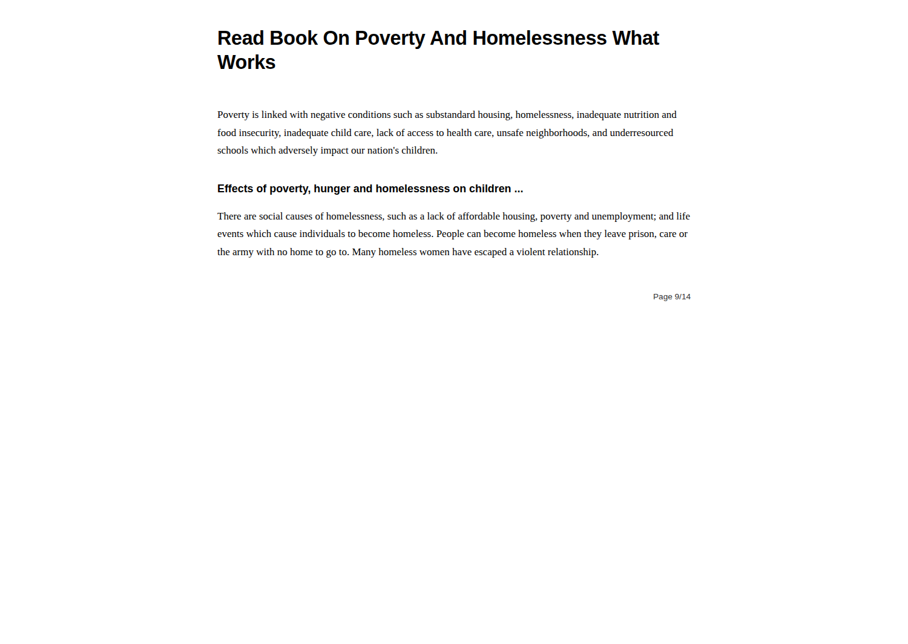Read Book On Poverty And Homelessness What Works
Poverty is linked with negative conditions such as substandard housing, homelessness, inadequate nutrition and food insecurity, inadequate child care, lack of access to health care, unsafe neighborhoods, and underresourced schools which adversely impact our nation's children.
Effects of poverty, hunger and homelessness on children ...
There are social causes of homelessness, such as a lack of affordable housing, poverty and unemployment; and life events which cause individuals to become homeless. People can become homeless when they leave prison, care or the army with no home to go to. Many homeless women have escaped a violent relationship.
Page 9/14